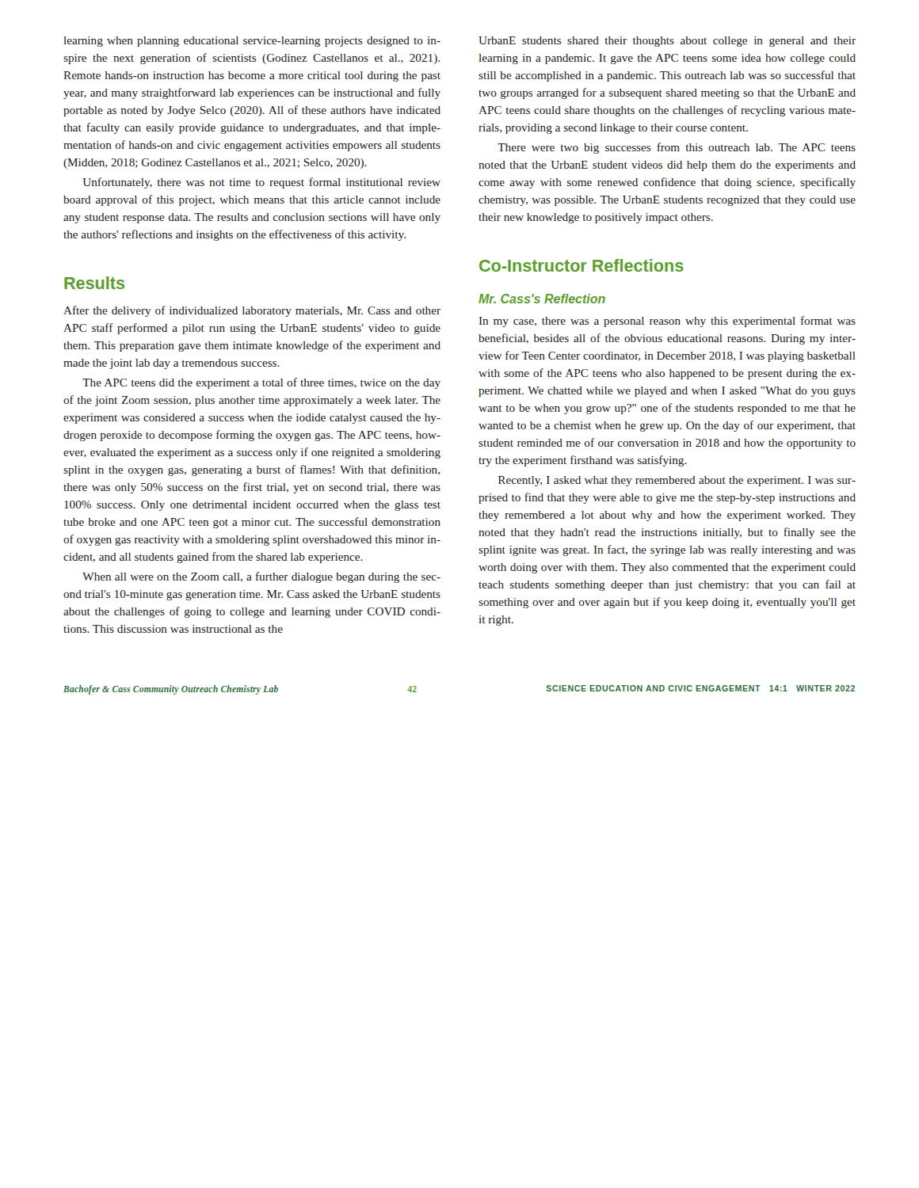learning when planning educational service-learning projects designed to inspire the next generation of scientists (Godinez Castellanos et al., 2021). Remote hands-on instruction has become a more critical tool during the past year, and many straightforward lab experiences can be instructional and fully portable as noted by Jodye Selco (2020). All of these authors have indicated that faculty can easily provide guidance to undergraduates, and that implementation of hands-on and civic engagement activities empowers all students (Midden, 2018; Godinez Castellanos et al., 2021; Selco, 2020).
Unfortunately, there was not time to request formal institutional review board approval of this project, which means that this article cannot include any student response data. The results and conclusion sections will have only the authors' reflections and insights on the effectiveness of this activity.
Results
After the delivery of individualized laboratory materials, Mr. Cass and other APC staff performed a pilot run using the UrbanE students' video to guide them. This preparation gave them intimate knowledge of the experiment and made the joint lab day a tremendous success.
The APC teens did the experiment a total of three times, twice on the day of the joint Zoom session, plus another time approximately a week later. The experiment was considered a success when the iodide catalyst caused the hydrogen peroxide to decompose forming the oxygen gas. The APC teens, however, evaluated the experiment as a success only if one reignited a smoldering splint in the oxygen gas, generating a burst of flames! With that definition, there was only 50% success on the first trial, yet on second trial, there was 100% success. Only one detrimental incident occurred when the glass test tube broke and one APC teen got a minor cut. The successful demonstration of oxygen gas reactivity with a smoldering splint overshadowed this minor incident, and all students gained from the shared lab experience.
When all were on the Zoom call, a further dialogue began during the second trial's 10-minute gas generation time. Mr. Cass asked the UrbanE students about the challenges of going to college and learning under COVID conditions. This discussion was instructional as the
UrbanE students shared their thoughts about college in general and their learning in a pandemic. It gave the APC teens some idea how college could still be accomplished in a pandemic. This outreach lab was so successful that two groups arranged for a subsequent shared meeting so that the UrbanE and APC teens could share thoughts on the challenges of recycling various materials, providing a second linkage to their course content.
There were two big successes from this outreach lab. The APC teens noted that the UrbanE student videos did help them do the experiments and come away with some renewed confidence that doing science, specifically chemistry, was possible. The UrbanE students recognized that they could use their new knowledge to positively impact others.
Co-Instructor Reflections
Mr. Cass's Reflection
In my case, there was a personal reason why this experimental format was beneficial, besides all of the obvious educational reasons. During my interview for Teen Center coordinator, in December 2018, I was playing basketball with some of the APC teens who also happened to be present during the experiment. We chatted while we played and when I asked "What do you guys want to be when you grow up?" one of the students responded to me that he wanted to be a chemist when he grew up. On the day of our experiment, that student reminded me of our conversation in 2018 and how the opportunity to try the experiment firsthand was satisfying.
Recently, I asked what they remembered about the experiment. I was surprised to find that they were able to give me the step-by-step instructions and they remembered a lot about why and how the experiment worked. They noted that they hadn't read the instructions initially, but to finally see the splint ignite was great. In fact, the syringe lab was really interesting and was worth doing over with them. They also commented that the experiment could teach students something deeper than just chemistry: that you can fail at something over and over again but if you keep doing it, eventually you'll get it right.
Bachofer & Cass Community Outreach Chemistry Lab
42
SCIENCE EDUCATION AND CIVIC ENGAGEMENT 14:1 WINTER 2022